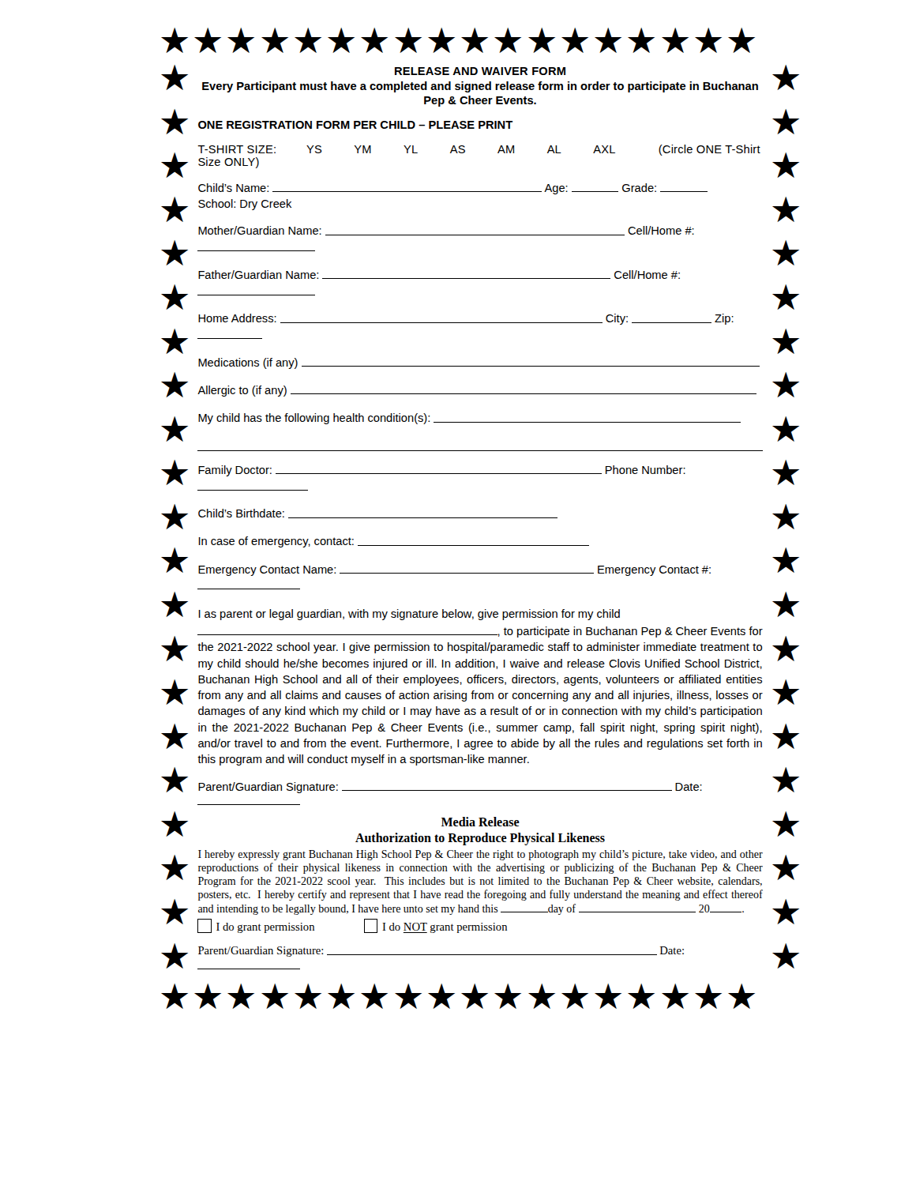★★★★★★★★★★★★★★★★★★
★★★★★★★★★★★★★★★★★★★★★
RELEASE AND WAIVER FORM
Every Participant must have a completed and signed release form in order to participate in Buchanan Pep & Cheer Events.
ONE REGISTRATION FORM PER CHILD – PLEASE PRINT
T-SHIRT SIZE: YS YM YL AS AM AL AXL (Circle ONE T-Shirt Size ONLY)
Child’s Name: Age: Grade: School: Dry Creek
Mother/Guardian Name: Cell/Home #:
Father/Guardian Name: Cell/Home #:
Home Address: City: Zip:
Medications (if any)
Allergic to (if any)
My child has the following health condition(s):
Family Doctor: Phone Number:
Child’s Birthdate:
In case of emergency, contact:
Emergency Contact Name: Emergency Contact #:
I as parent or legal guardian, with my signature below, give permission for my child , to participate in Buchanan Pep & Cheer Events for the 2021-2022 school year. I give permission to hospital/paramedic staff to administer immediate treatment to my child should he/she becomes injured or ill. In addition, I waive and release Clovis Unified School District, Buchanan High School and all of their employees, officers, directors, agents, volunteers or affiliated entities from any and all claims and causes of action arising from or concerning any and all injuries, illness, losses or damages of any kind which my child or I may have as a result of or in connection with my child’s participation in the 2021-2022 Buchanan Pep & Cheer Events (i.e., summer camp, fall spirit night, spring spirit night), and/or travel to and from the event. Furthermore, I agree to abide by all the rules and regulations set forth in this program and will conduct myself in a sportsman-like manner.
Parent/Guardian Signature: Date:
Media Release
Authorization to Reproduce Physical Likeness
I hereby expressly grant Buchanan High School Pep & Cheer the right to photograph my child’s picture, take video, and other reproductions of their physical likeness in connection with the advertising or publicizing of the Buchanan Pep & Cheer Program for the 2021-2022 scool year. This includes but is not limited to the Buchanan Pep & Cheer website, calendars, posters, etc. I hereby certify and represent that I have read the foregoing and fully understand the meaning and effect thereof and intending to be legally bound, I have here unto set my hand this day of 20 .
I do grant permission I do NOT grant permission
Parent/Guardian Signature: Date:
★★★★★★★★★★★★★★★★★★★★★
★★★★★★★★★★★★★★★★★★